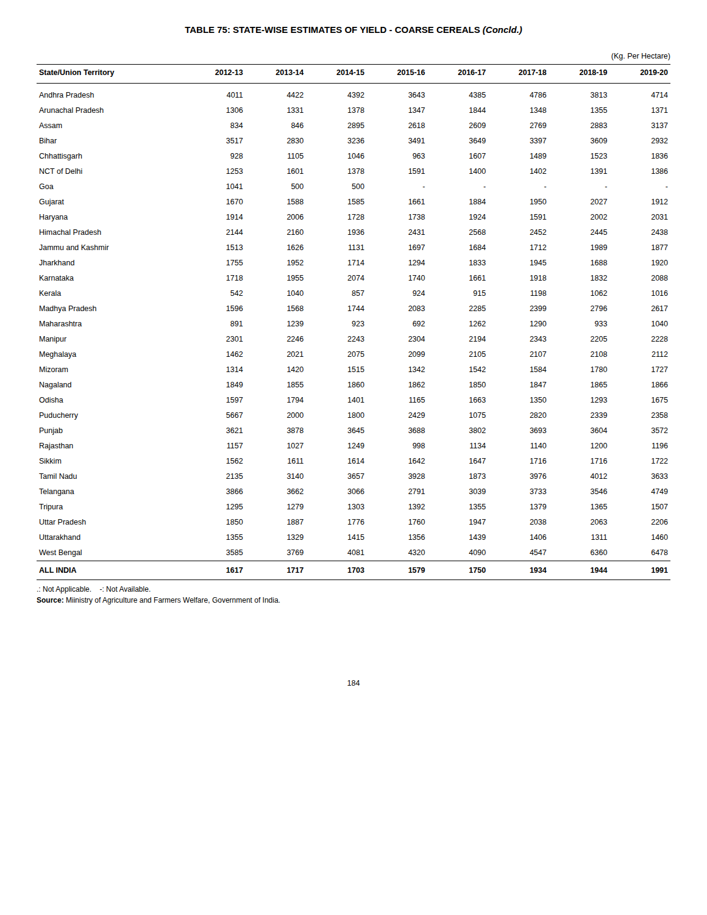TABLE 75: STATE-WISE ESTIMATES OF YIELD - COARSE CEREALS (Concld.)
(Kg. Per Hectare)
| State/Union Territory | 2012-13 | 2013-14 | 2014-15 | 2015-16 | 2016-17 | 2017-18 | 2018-19 | 2019-20 |
| --- | --- | --- | --- | --- | --- | --- | --- | --- |
| Andhra Pradesh | 4011 | 4422 | 4392 | 3643 | 4385 | 4786 | 3813 | 4714 |
| Arunachal Pradesh | 1306 | 1331 | 1378 | 1347 | 1844 | 1348 | 1355 | 1371 |
| Assam | 834 | 846 | 2895 | 2618 | 2609 | 2769 | 2883 | 3137 |
| Bihar | 3517 | 2830 | 3236 | 3491 | 3649 | 3397 | 3609 | 2932 |
| Chhattisgarh | 928 | 1105 | 1046 | 963 | 1607 | 1489 | 1523 | 1836 |
| NCT of Delhi | 1253 | 1601 | 1378 | 1591 | 1400 | 1402 | 1391 | 1386 |
| Goa | 1041 | 500 | 500 | - | - | - | - | - |
| Gujarat | 1670 | 1588 | 1585 | 1661 | 1884 | 1950 | 2027 | 1912 |
| Haryana | 1914 | 2006 | 1728 | 1738 | 1924 | 1591 | 2002 | 2031 |
| Himachal Pradesh | 2144 | 2160 | 1936 | 2431 | 2568 | 2452 | 2445 | 2438 |
| Jammu and Kashmir | 1513 | 1626 | 1131 | 1697 | 1684 | 1712 | 1989 | 1877 |
| Jharkhand | 1755 | 1952 | 1714 | 1294 | 1833 | 1945 | 1688 | 1920 |
| Karnataka | 1718 | 1955 | 2074 | 1740 | 1661 | 1918 | 1832 | 2088 |
| Kerala | 542 | 1040 | 857 | 924 | 915 | 1198 | 1062 | 1016 |
| Madhya Pradesh | 1596 | 1568 | 1744 | 2083 | 2285 | 2399 | 2796 | 2617 |
| Maharashtra | 891 | 1239 | 923 | 692 | 1262 | 1290 | 933 | 1040 |
| Manipur | 2301 | 2246 | 2243 | 2304 | 2194 | 2343 | 2205 | 2228 |
| Meghalaya | 1462 | 2021 | 2075 | 2099 | 2105 | 2107 | 2108 | 2112 |
| Mizoram | 1314 | 1420 | 1515 | 1342 | 1542 | 1584 | 1780 | 1727 |
| Nagaland | 1849 | 1855 | 1860 | 1862 | 1850 | 1847 | 1865 | 1866 |
| Odisha | 1597 | 1794 | 1401 | 1165 | 1663 | 1350 | 1293 | 1675 |
| Puducherry | 5667 | 2000 | 1800 | 2429 | 1075 | 2820 | 2339 | 2358 |
| Punjab | 3621 | 3878 | 3645 | 3688 | 3802 | 3693 | 3604 | 3572 |
| Rajasthan | 1157 | 1027 | 1249 | 998 | 1134 | 1140 | 1200 | 1196 |
| Sikkim | 1562 | 1611 | 1614 | 1642 | 1647 | 1716 | 1716 | 1722 |
| Tamil Nadu | 2135 | 3140 | 3657 | 3928 | 1873 | 3976 | 4012 | 3633 |
| Telangana | 3866 | 3662 | 3066 | 2791 | 3039 | 3733 | 3546 | 4749 |
| Tripura | 1295 | 1279 | 1303 | 1392 | 1355 | 1379 | 1365 | 1507 |
| Uttar Pradesh | 1850 | 1887 | 1776 | 1760 | 1947 | 2038 | 2063 | 2206 |
| Uttarakhand | 1355 | 1329 | 1415 | 1356 | 1439 | 1406 | 1311 | 1460 |
| West Bengal | 3585 | 3769 | 4081 | 4320 | 4090 | 4547 | 6360 | 6478 |
| ALL INDIA | 1617 | 1717 | 1703 | 1579 | 1750 | 1934 | 1944 | 1991 |
.: Not Applicable. -: Not Available.
Source: Miinistry of Agriculture and Farmers Welfare, Government of India.
184